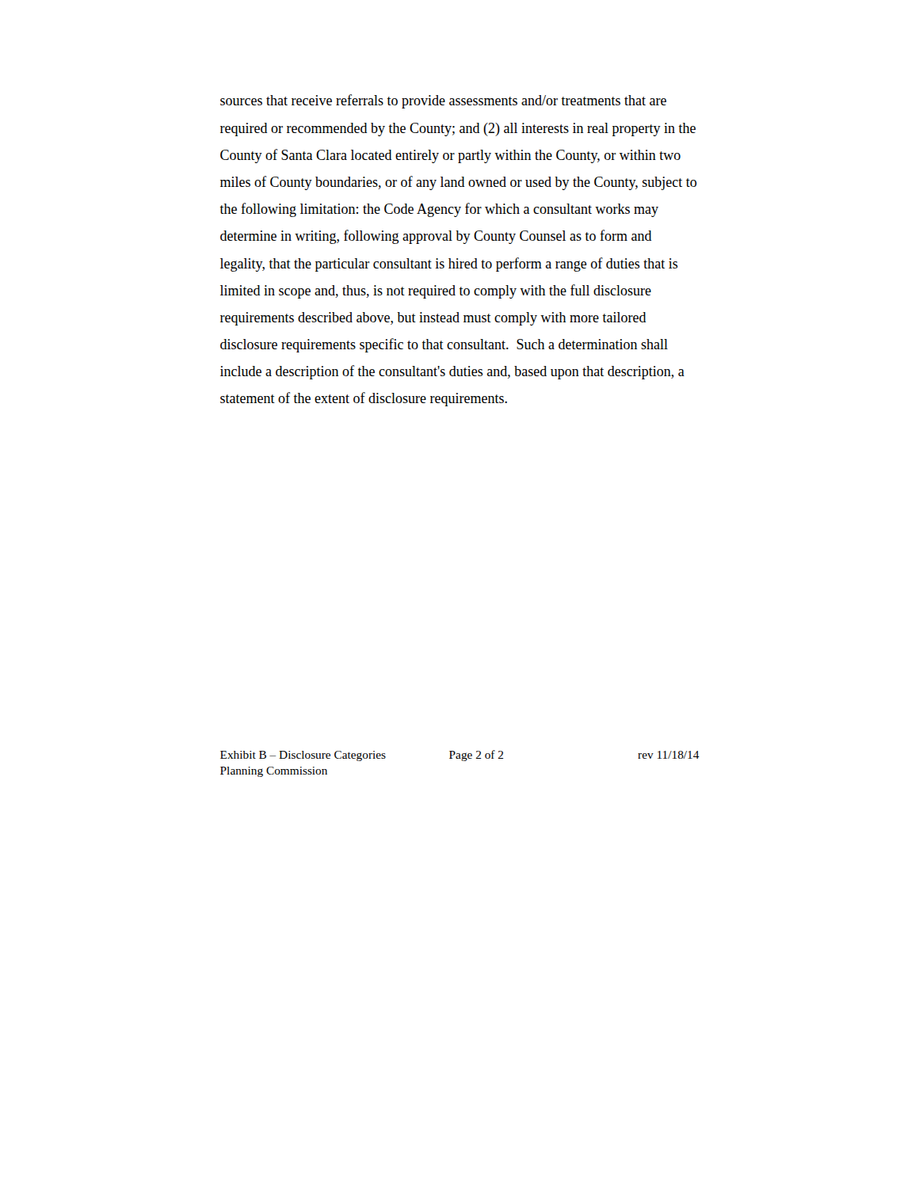sources that receive referrals to provide assessments and/or treatments that are required or recommended by the County; and (2) all interests in real property in the County of Santa Clara located entirely or partly within the County, or within two miles of County boundaries, or of any land owned or used by the County, subject to the following limitation: the Code Agency for which a consultant works may determine in writing, following approval by County Counsel as to form and legality, that the particular consultant is hired to perform a range of duties that is limited in scope and, thus, is not required to comply with the full disclosure requirements described above, but instead must comply with more tailored disclosure requirements specific to that consultant. Such a determination shall include a description of the consultant's duties and, based upon that description, a statement of the extent of disclosure requirements.
Exhibit B – Disclosure Categories
Planning Commission
Page 2 of 2
rev 11/18/14